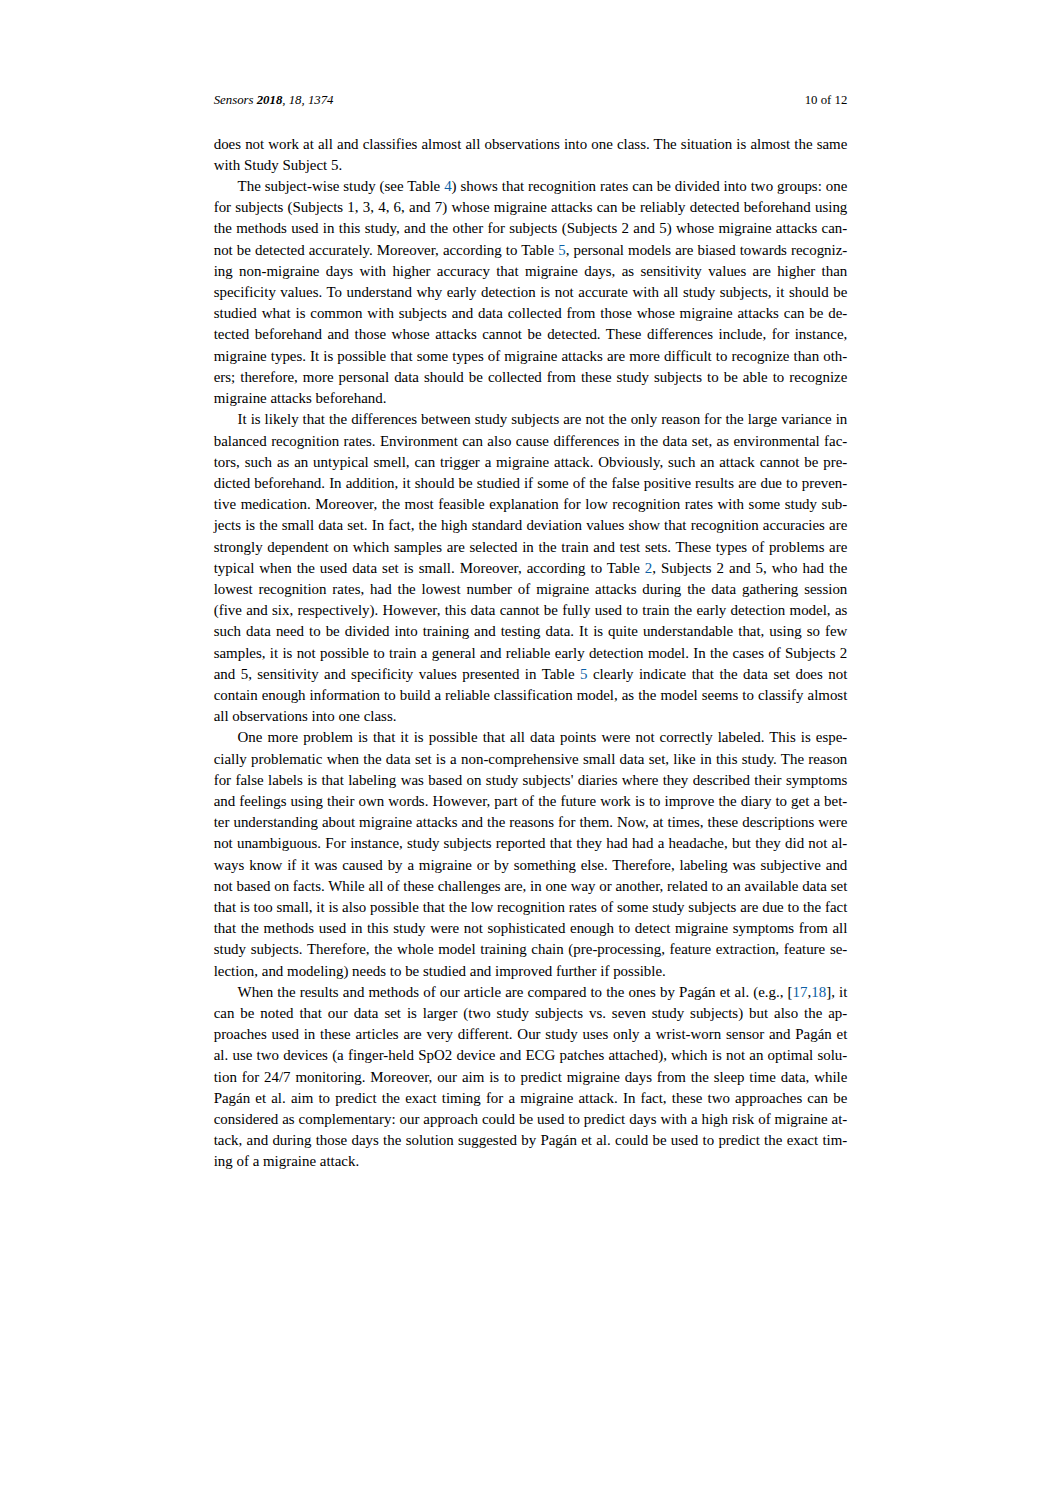Sensors 2018, 18, 1374
10 of 12
does not work at all and classifies almost all observations into one class. The situation is almost the same with Study Subject 5.
The subject-wise study (see Table 4) shows that recognition rates can be divided into two groups: one for subjects (Subjects 1, 3, 4, 6, and 7) whose migraine attacks can be reliably detected beforehand using the methods used in this study, and the other for subjects (Subjects 2 and 5) whose migraine attacks cannot be detected accurately. Moreover, according to Table 5, personal models are biased towards recognizing non-migraine days with higher accuracy that migraine days, as sensitivity values are higher than specificity values. To understand why early detection is not accurate with all study subjects, it should be studied what is common with subjects and data collected from those whose migraine attacks can be detected beforehand and those whose attacks cannot be detected. These differences include, for instance, migraine types. It is possible that some types of migraine attacks are more difficult to recognize than others; therefore, more personal data should be collected from these study subjects to be able to recognize migraine attacks beforehand.
It is likely that the differences between study subjects are not the only reason for the large variance in balanced recognition rates. Environment can also cause differences in the data set, as environmental factors, such as an untypical smell, can trigger a migraine attack. Obviously, such an attack cannot be predicted beforehand. In addition, it should be studied if some of the false positive results are due to preventive medication. Moreover, the most feasible explanation for low recognition rates with some study subjects is the small data set. In fact, the high standard deviation values show that recognition accuracies are strongly dependent on which samples are selected in the train and test sets. These types of problems are typical when the used data set is small. Moreover, according to Table 2, Subjects 2 and 5, who had the lowest recognition rates, had the lowest number of migraine attacks during the data gathering session (five and six, respectively). However, this data cannot be fully used to train the early detection model, as such data need to be divided into training and testing data. It is quite understandable that, using so few samples, it is not possible to train a general and reliable early detection model. In the cases of Subjects 2 and 5, sensitivity and specificity values presented in Table 5 clearly indicate that the data set does not contain enough information to build a reliable classification model, as the model seems to classify almost all observations into one class.
One more problem is that it is possible that all data points were not correctly labeled. This is especially problematic when the data set is a non-comprehensive small data set, like in this study. The reason for false labels is that labeling was based on study subjects' diaries where they described their symptoms and feelings using their own words. However, part of the future work is to improve the diary to get a better understanding about migraine attacks and the reasons for them. Now, at times, these descriptions were not unambiguous. For instance, study subjects reported that they had had a headache, but they did not always know if it was caused by a migraine or by something else. Therefore, labeling was subjective and not based on facts. While all of these challenges are, in one way or another, related to an available data set that is too small, it is also possible that the low recognition rates of some study subjects are due to the fact that the methods used in this study were not sophisticated enough to detect migraine symptoms from all study subjects. Therefore, the whole model training chain (pre-processing, feature extraction, feature selection, and modeling) needs to be studied and improved further if possible.
When the results and methods of our article are compared to the ones by Pagán et al. (e.g., [17,18], it can be noted that our data set is larger (two study subjects vs. seven study subjects) but also the approaches used in these articles are very different. Our study uses only a wrist-worn sensor and Pagán et al. use two devices (a finger-held SpO2 device and ECG patches attached), which is not an optimal solution for 24/7 monitoring. Moreover, our aim is to predict migraine days from the sleep time data, while Pagán et al. aim to predict the exact timing for a migraine attack. In fact, these two approaches can be considered as complementary: our approach could be used to predict days with a high risk of migraine attack, and during those days the solution suggested by Pagán et al. could be used to predict the exact timing of a migraine attack.